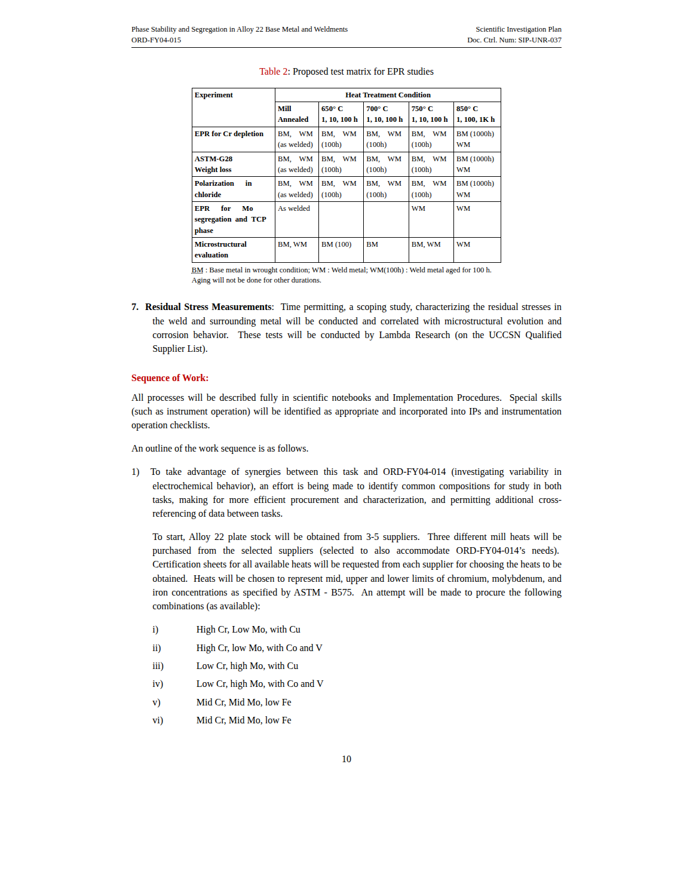Phase Stability and Segregation in Alloy 22 Base Metal and Weldments
ORD-FY04-015
Scientific Investigation Plan
Doc. Ctrl. Num: SIP-UNR-037
Table 2: Proposed test matrix for EPR studies
| Experiment | Heat Treatment Condition |
| --- | --- |
| Mill Annealed | 650° C 1, 10, 100 h | 700° C 1, 10, 100 h | 750° C 1, 10, 100 h | 850° C 1, 100, 1K h |
| EPR for Cr depletion | BM, WM (as welded) | BM, WM (100h) | BM, WM (100h) | BM, WM (100h) | BM (1000h) WM |
| ASTM-G28 Weight loss | BM, WM (as welded) | BM, WM (100h) | BM, WM (100h) | BM, WM (100h) | BM (1000h) WM |
| Polarization in chloride | BM, WM (as welded) | BM, WM (100h) | BM, WM (100h) | BM, WM (100h) | BM (1000h) WM |
| EPR for Mo segregation and TCP phase | As welded | | | WM | WM |
| Microstructural evaluation | BM, WM | BM (100) | BM | BM, WM | WM |
BM : Base metal in wrought condition; WM : Weld metal; WM(100h) : Weld metal aged for 100 h. Aging will not be done for other durations.
7. Residual Stress Measurements: Time permitting, a scoping study, characterizing the residual stresses in the weld and surrounding metal will be conducted and correlated with microstructural evolution and corrosion behavior. These tests will be conducted by Lambda Research (on the UCCSN Qualified Supplier List).
Sequence of Work:
All processes will be described fully in scientific notebooks and Implementation Procedures. Special skills (such as instrument operation) will be identified as appropriate and incorporated into IPs and instrumentation operation checklists.
An outline of the work sequence is as follows.
1) To take advantage of synergies between this task and ORD-FY04-014 (investigating variability in electrochemical behavior), an effort is being made to identify common compositions for study in both tasks, making for more efficient procurement and characterization, and permitting additional cross-referencing of data between tasks.
To start, Alloy 22 plate stock will be obtained from 3-5 suppliers. Three different mill heats will be purchased from the selected suppliers (selected to also accommodate ORD-FY04-014’s needs). Certification sheets for all available heats will be requested from each supplier for choosing the heats to be obtained. Heats will be chosen to represent mid, upper and lower limits of chromium, molybdenum, and iron concentrations as specified by ASTM - B575. An attempt will be made to procure the following combinations (as available):
i) High Cr, Low Mo, with Cu
ii) High Cr, low Mo, with Co and V
iii) Low Cr, high Mo, with Cu
iv) Low Cr, high Mo, with Co and V
v) Mid Cr, Mid Mo, low Fe
vi) Mid Cr, Mid Mo, low Fe
10